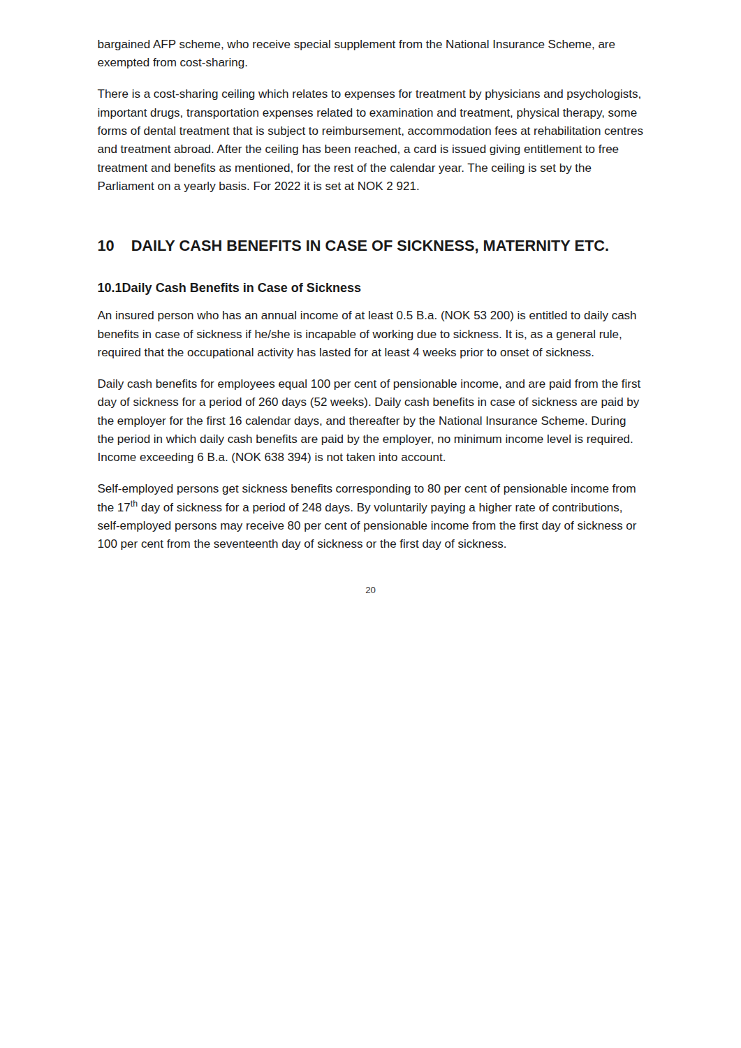bargained AFP scheme, who receive special supplement from the National Insurance Scheme, are exempted from cost-sharing.
There is a cost-sharing ceiling which relates to expenses for treatment by physicians and psychologists, important drugs, transportation expenses related to examination and treatment, physical therapy, some forms of dental treatment that is subject to reimbursement, accommodation fees at rehabilitation centres and treatment abroad. After the ceiling has been reached, a card is issued giving entitlement to free treatment and benefits as mentioned, for the rest of the calendar year. The ceiling is set by the Parliament on a yearly basis. For 2022 it is set at NOK 2 921.
10 DAILY CASH BENEFITS IN CASE OF SICKNESS, MATERNITY ETC.
10.1Daily Cash Benefits in Case of Sickness
An insured person who has an annual income of at least 0.5 B.a. (NOK 53 200) is entitled to daily cash benefits in case of sickness if he/she is incapable of working due to sickness. It is, as a general rule, required that the occupational activity has lasted for at least 4 weeks prior to onset of sickness.
Daily cash benefits for employees equal 100 per cent of pensionable income, and are paid from the first day of sickness for a period of 260 days (52 weeks). Daily cash benefits in case of sickness are paid by the employer for the first 16 calendar days, and thereafter by the National Insurance Scheme. During the period in which daily cash benefits are paid by the employer, no minimum income level is required. Income exceeding 6 B.a. (NOK 638 394) is not taken into account.
Self-employed persons get sickness benefits corresponding to 80 per cent of pensionable income from the 17th day of sickness for a period of 248 days. By voluntarily paying a higher rate of contributions, self-employed persons may receive 80 per cent of pensionable income from the first day of sickness or 100 per cent from the seventeenth day of sickness or the first day of sickness.
20